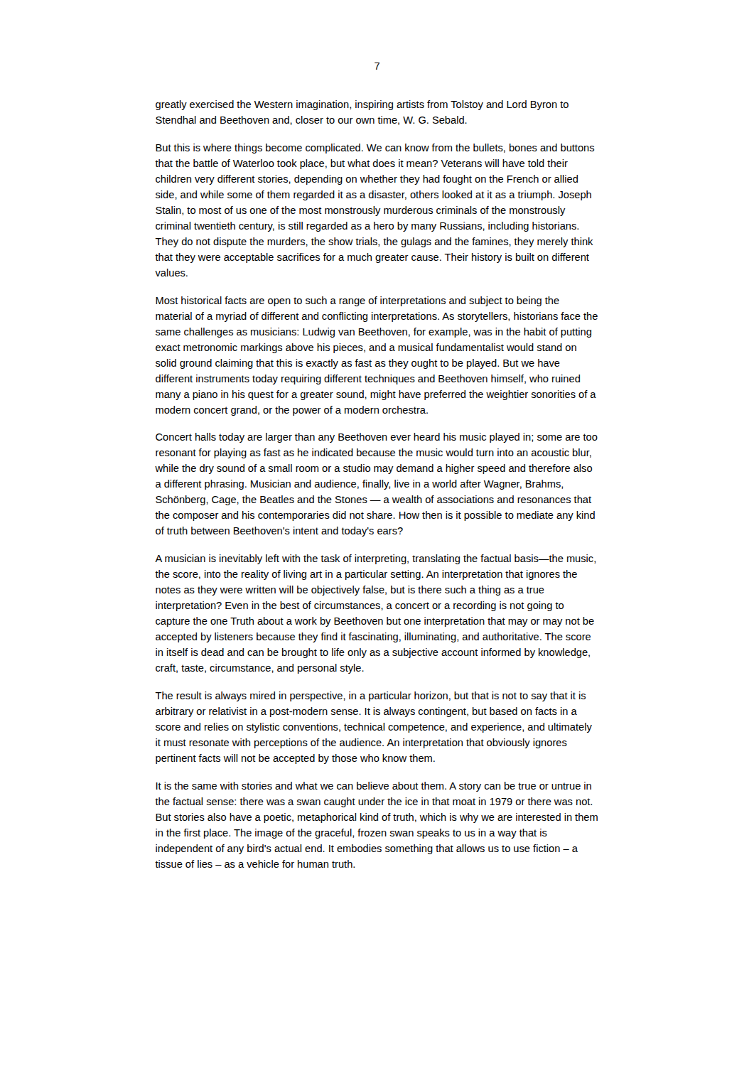7
greatly exercised the Western imagination, inspiring artists from Tolstoy and Lord Byron to Stendhal and Beethoven and, closer to our own time, W. G. Sebald.
But this is where things become complicated. We can know from the bullets, bones and buttons that the battle of Waterloo took place, but what does it mean? Veterans will have told their children very different stories, depending on whether they had fought on the French or allied side, and while some of them regarded it as a disaster, others looked at it as a triumph. Joseph Stalin, to most of us one of the most monstrously murderous criminals of the monstrously criminal twentieth century, is still regarded as a hero by many Russians, including historians. They do not dispute the murders, the show trials, the gulags and the famines, they merely think that they were acceptable sacrifices for a much greater cause. Their history is built on different values.
Most historical facts are open to such a range of interpretations and subject to being the material of a myriad of different and conflicting interpretations. As storytellers, historians face the same challenges as musicians: Ludwig van Beethoven, for example, was in the habit of putting exact metronomic markings above his pieces, and a musical fundamentalist would stand on solid ground claiming that this is exactly as fast as they ought to be played. But we have different instruments today requiring different techniques and Beethoven himself, who ruined many a piano in his quest for a greater sound, might have preferred the weightier sonorities of a modern concert grand, or the power of a modern orchestra.
Concert halls today are larger than any Beethoven ever heard his music played in; some are too resonant for playing as fast as he indicated because the music would turn into an acoustic blur, while the dry sound of a small room or a studio may demand a higher speed and therefore also a different phrasing. Musician and audience, finally, live in a world after Wagner, Brahms, Schönberg, Cage, the Beatles and the Stones — a wealth of associations and resonances that the composer and his contemporaries did not share. How then is it possible to mediate any kind of truth between Beethoven's intent and today's ears?
A musician is inevitably left with the task of interpreting, translating the factual basis—the music, the score, into the reality of living art in a particular setting. An interpretation that ignores the notes as they were written will be objectively false, but is there such a thing as a true interpretation? Even in the best of circumstances, a concert or a recording is not going to capture the one Truth about a work by Beethoven but one interpretation that may or may not be accepted by listeners because they find it fascinating, illuminating, and authoritative. The score in itself is dead and can be brought to life only as a subjective account informed by knowledge, craft, taste, circumstance, and personal style.
The result is always mired in perspective, in a particular horizon, but that is not to say that it is arbitrary or relativist in a post-modern sense. It is always contingent, but based on facts in a score and relies on stylistic conventions, technical competence, and experience, and ultimately it must resonate with perceptions of the audience. An interpretation that obviously ignores pertinent facts will not be accepted by those who know them.
It is the same with stories and what we can believe about them. A story can be true or untrue in the factual sense: there was a swan caught under the ice in that moat in 1979 or there was not. But stories also have a poetic, metaphorical kind of truth, which is why we are interested in them in the first place. The image of the graceful, frozen swan speaks to us in a way that is independent of any bird's actual end. It embodies something that allows us to use fiction – a tissue of lies – as a vehicle for human truth.